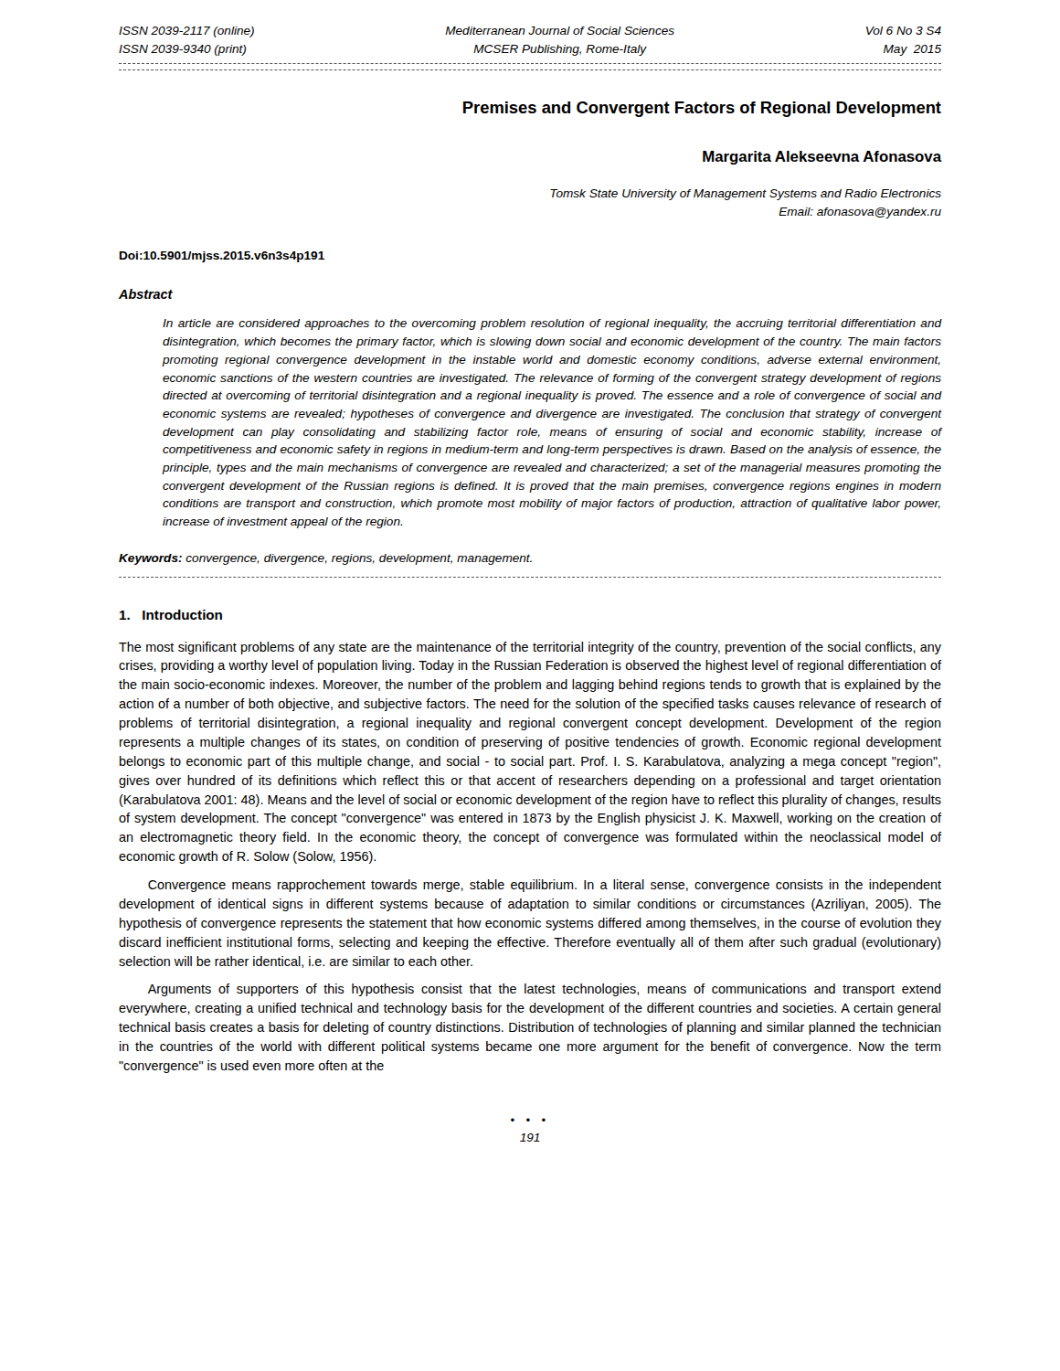ISSN 2039-2117 (online)
ISSN 2039-9340 (print)
Mediterranean Journal of Social Sciences
MCSER Publishing, Rome-Italy
Vol 6 No 3 S4
May 2015
Premises and Convergent Factors of Regional Development
Margarita Alekseevna Afonasova
Tomsk State University of Management Systems and Radio Electronics
Email: afonasova@yandex.ru
Doi:10.5901/mjss.2015.v6n3s4p191
Abstract
In article are considered approaches to the overcoming problem resolution of regional inequality, the accruing territorial differentiation and disintegration, which becomes the primary factor, which is slowing down social and economic development of the country. The main factors promoting regional convergence development in the instable world and domestic economy conditions, adverse external environment, economic sanctions of the western countries are investigated. The relevance of forming of the convergent strategy development of regions directed at overcoming of territorial disintegration and a regional inequality is proved. The essence and a role of convergence of social and economic systems are revealed; hypotheses of convergence and divergence are investigated. The conclusion that strategy of convergent development can play consolidating and stabilizing factor role, means of ensuring of social and economic stability, increase of competitiveness and economic safety in regions in medium-term and long-term perspectives is drawn. Based on the analysis of essence, the principle, types and the main mechanisms of convergence are revealed and characterized; a set of the managerial measures promoting the convergent development of the Russian regions is defined. It is proved that the main premises, convergence regions engines in modern conditions are transport and construction, which promote most mobility of major factors of production, attraction of qualitative labor power, increase of investment appeal of the region.
Keywords: convergence, divergence, regions, development, management.
1. Introduction
The most significant problems of any state are the maintenance of the territorial integrity of the country, prevention of the social conflicts, any crises, providing a worthy level of population living. Today in the Russian Federation is observed the highest level of regional differentiation of the main socio-economic indexes. Moreover, the number of the problem and lagging behind regions tends to growth that is explained by the action of a number of both objective, and subjective factors. The need for the solution of the specified tasks causes relevance of research of problems of territorial disintegration, a regional inequality and regional convergent concept development. Development of the region represents a multiple changes of its states, on condition of preserving of positive tendencies of growth. Economic regional development belongs to economic part of this multiple change, and social - to social part. Prof. I. S. Karabulatova, analyzing a mega concept "region", gives over hundred of its definitions which reflect this or that accent of researchers depending on a professional and target orientation (Karabulatova 2001: 48). Means and the level of social or economic development of the region have to reflect this plurality of changes, results of system development. The concept "convergence" was entered in 1873 by the English physicist J. K. Maxwell, working on the creation of an electromagnetic theory field. In the economic theory, the concept of convergence was formulated within the neoclassical model of economic growth of R. Solow (Solow, 1956).
Convergence means rapprochement towards merge, stable equilibrium. In a literal sense, convergence consists in the independent development of identical signs in different systems because of adaptation to similar conditions or circumstances (Azriliyan, 2005). The hypothesis of convergence represents the statement that how economic systems differed among themselves, in the course of evolution they discard inefficient institutional forms, selecting and keeping the effective. Therefore eventually all of them after such gradual (evolutionary) selection will be rather identical, i.e. are similar to each other.
Arguments of supporters of this hypothesis consist that the latest technologies, means of communications and transport extend everywhere, creating a unified technical and technology basis for the development of the different countries and societies. A certain general technical basis creates a basis for deleting of country distinctions. Distribution of technologies of planning and similar planned the technician in the countries of the world with different political systems became one more argument for the benefit of convergence. Now the term "convergence" is used even more often at the
• • •
191